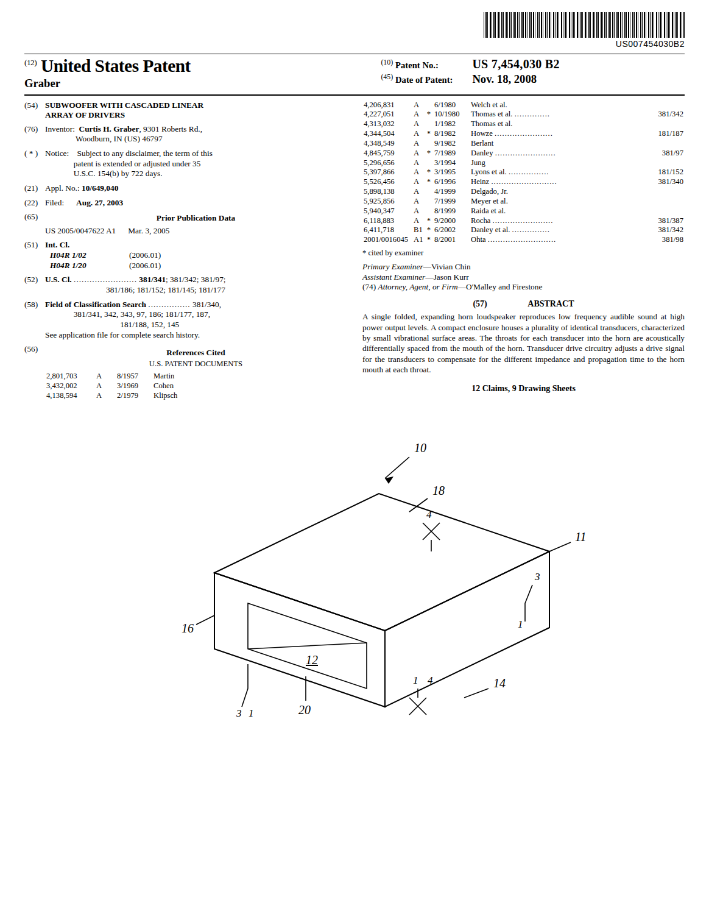US007454030B2
(12) United States Patent
Graber
(10) Patent No.: US 7,454,030 B2
(45) Date of Patent: Nov. 18, 2008
(54)
Subwoofer with Cascaded Linear
Array of Drivers
(76)
Inventor: Curtis H. Graber, 9301 Roberts Rd.,
Woodburn, IN (US) 46797
( * )
Notice: Subject to any disclaimer, the term of this
patent is extended or adjusted under 35
U.S.C. 154(b) by 722 days.
(21)
Appl. No.: 10/649,040
(22)
Filed: Aug. 27, 2003
(65)
Prior Publication Data
US 2005/0047622 A1 Mar. 3, 2005
(51)
Int. Cl.
H04R 1/02(2006.01)
H04R 1/20(2006.01)
(52)
U.S. Cl. ........................ 381/341; 381/342; 381/97;
381/186; 181/152; 181/145; 181/177
(58)
Field of Classification Search ................ 381/340,
381/341, 342, 343, 97, 186; 181/177, 187,
181/188, 152, 145
See application file for complete search history.
(56)
References Cited
U.S. PATENT DOCUMENTS
| 2,801,703 | A | | 8/1957 | Martin | |
| 3,432,002 | A | | 3/1969 | Cohen | |
| 4,138,594 | A | | 2/1979 | Klipsch | |
| 4,206,831 | A | | 6/1980 | Welch et al. | |
| 4,227,051 | A | * | 10/1980 | Thomas et al. .............. | 381/342 |
| 4,313,032 | A | | 1/1982 | Thomas et al. | |
| 4,344,504 | A | * | 8/1982 | Howze ....................... | 181/187 |
| 4,348,549 | A | | 9/1982 | Berlant | |
| 4,845,759 | A | * | 7/1989 | Danley ........................ | 381/97 |
| 5,296,656 | A | | 3/1994 | Jung | |
| 5,397,866 | A | * | 3/1995 | Lyons et al. ................ | 181/152 |
| 5,526,456 | A | * | 6/1996 | Heinz .......................... | 381/340 |
| 5,898,138 | A | | 4/1999 | Delgado, Jr. | |
| 5,925,856 | A | | 7/1999 | Meyer et al. | |
| 5,940,347 | A | | 8/1999 | Raida et al. | |
| 6,118,883 | A | * | 9/2000 | Rocha ........................ | 381/387 |
| 6,411,718 | B1 | * | 6/2002 | Danley et al. ............... | 381/342 |
| 2001/0016045 | A1 | * | 8/2001 | Ohta ........................... | 381/98 |
* cited by examiner
Primary Examiner—Vivian Chin
Assistant Examiner—Jason Kurr
(74) Attorney, Agent, or Firm—O'Malley and Firestone
(57) ABSTRACT
A single folded, expanding horn loudspeaker reproduces low frequency audible sound at high power output levels. A compact enclosure houses a plurality of identical transducers, characterized by small vibrational surface areas. The throats for each transducer into the horn are acoustically differentially spaced from the mouth of the horn. Transducer drive circuitry adjusts a drive signal for the transducers to compensate for the different impedance and propagation time to the horn mouth at each throat.
12 Claims, 9 Drawing Sheets
10 18 4 11 3 1 14 1 4 16 3 1 20 12